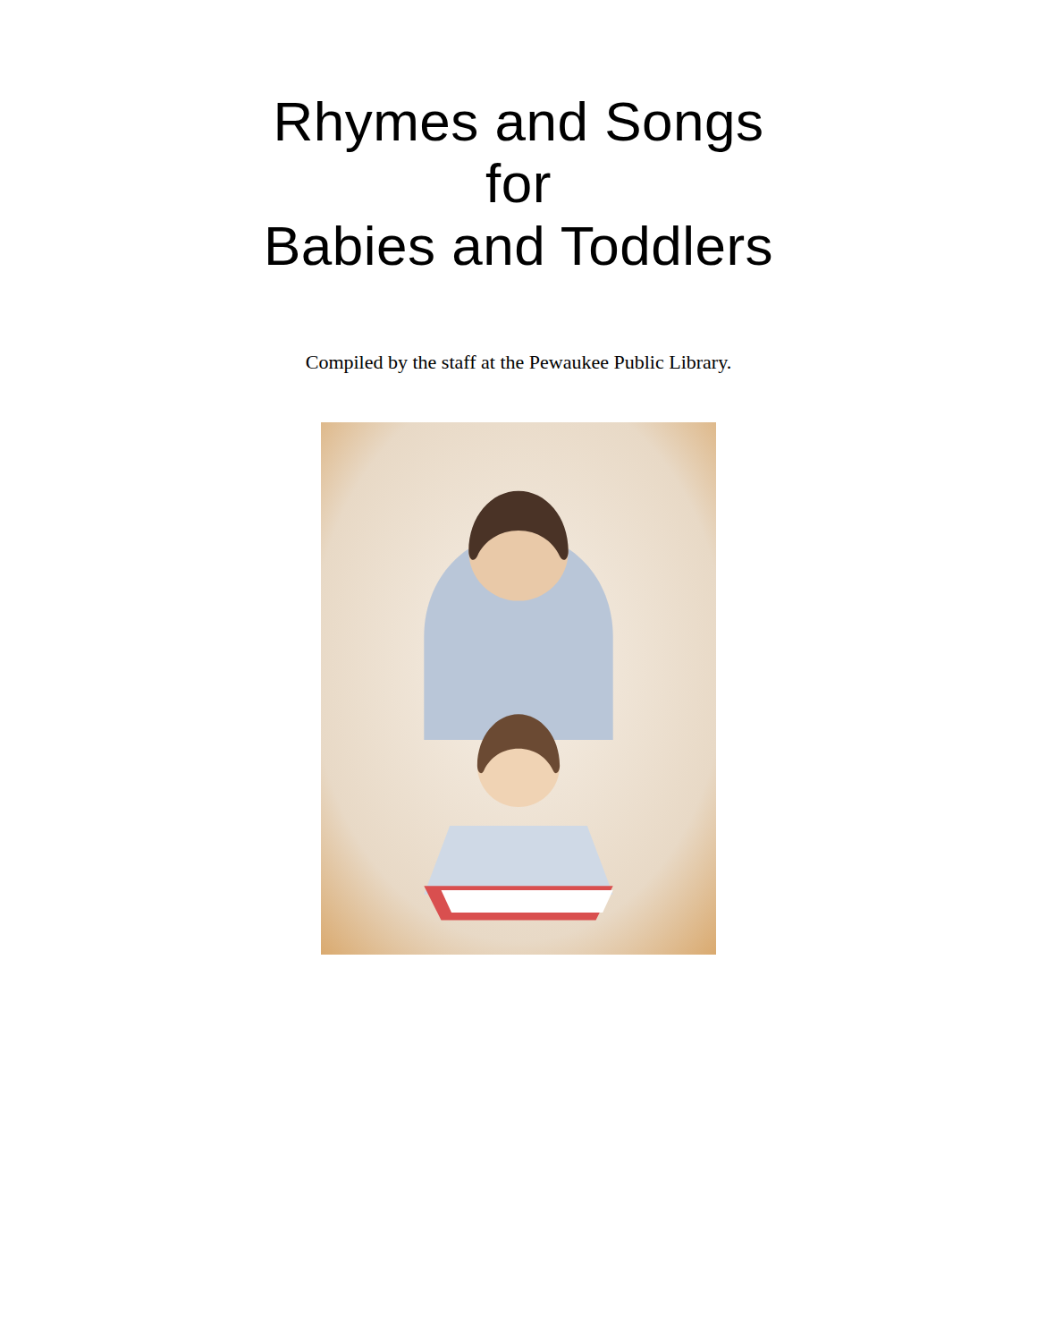Rhymes and Songs for Babies and Toddlers
Compiled by the staff at the Pewaukee Public Library.